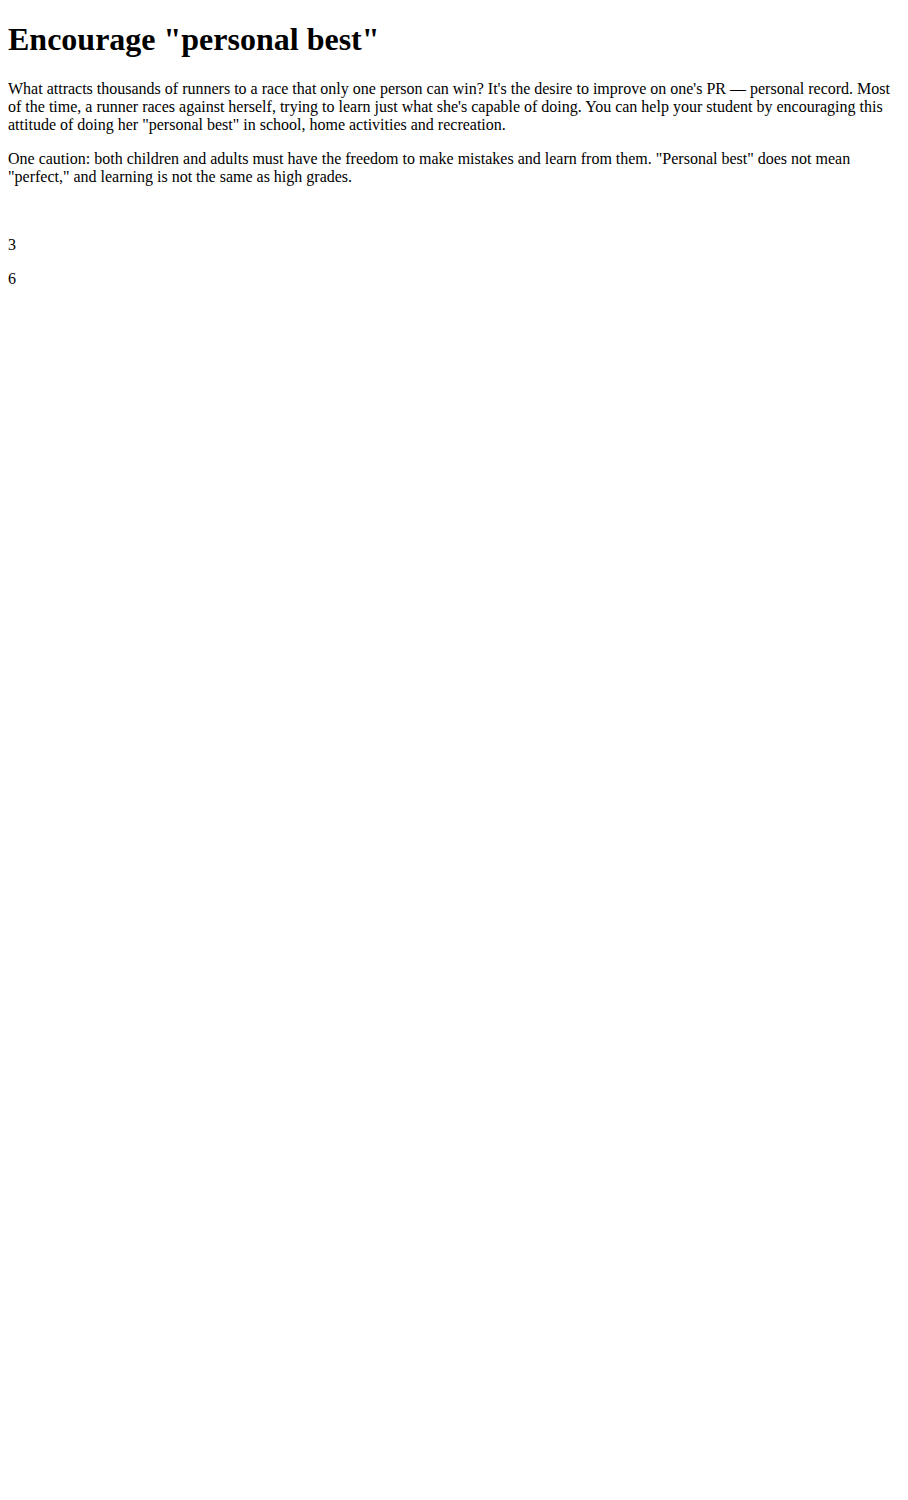Encourage "personal best"
What attracts thousands of runners to a race that only one person can win? It's the desire to improve on one's PR — personal record. Most of the time, a runner races against herself, trying to learn just what she's capable of doing. You can help your student by encouraging this attitude of doing her "personal best" in school, home activities and recreation.
One caution: both children and adults must have the freedom to make mistakes and learn from them. "Personal best" does not mean "perfect," and learning is not the same as high grades.
3
6